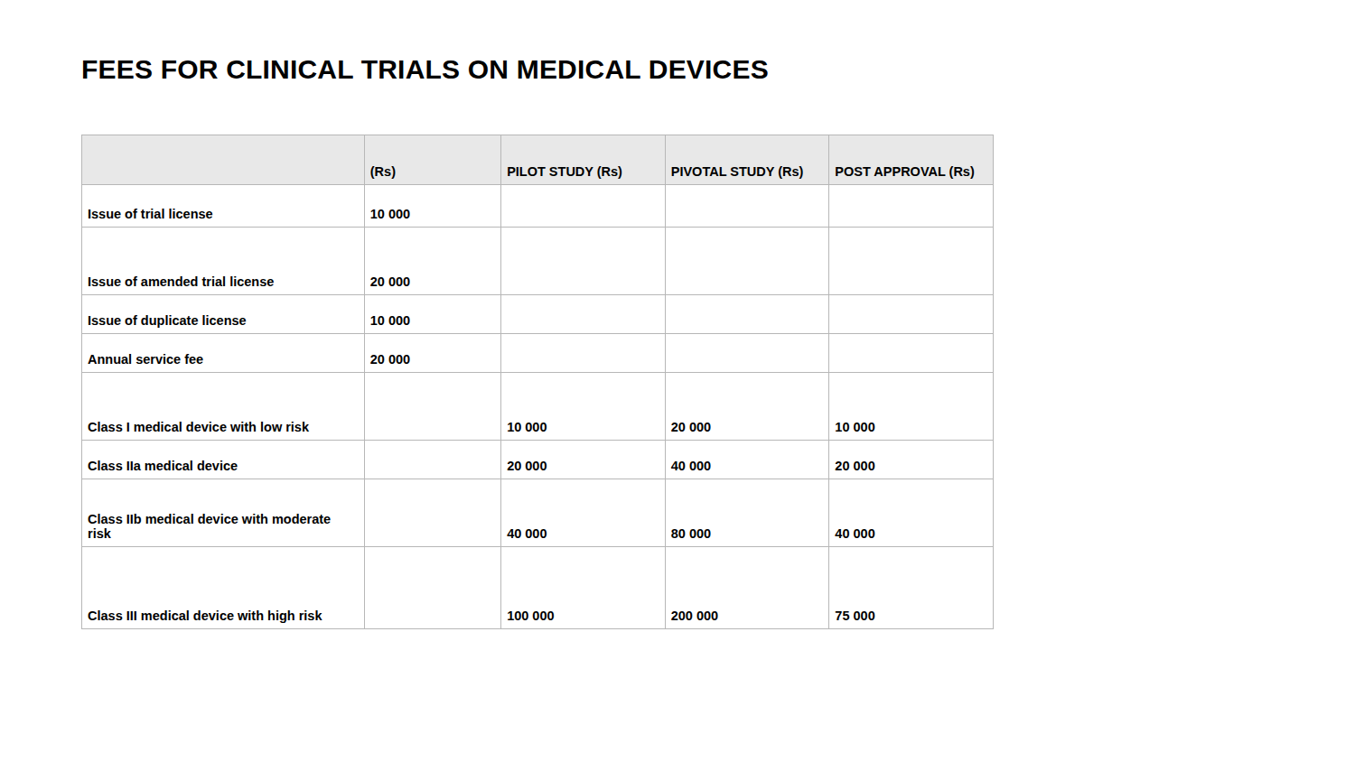FEES FOR CLINICAL TRIALS ON MEDICAL DEVICES
| | (Rs) | PILOT STUDY (Rs) | PIVOTAL STUDY (Rs) | POST APPROVAL (Rs) |
| --- | --- | --- | --- | --- |
| Issue of trial license | 10 000 | | | |
| Issue of amended trial license | 20 000 | | | |
| Issue of duplicate license | 10 000 | | | |
| Annual service fee | 20 000 | | | |
| Class I medical device with low risk | | 10 000 | 20 000 | 10 000 |
| Class IIa medical device | | 20 000 | 40 000 | 20 000 |
| Class IIb medical device with moderate risk | | 40 000 | 80 000 | 40 000 |
| Class III medical device with high risk | | 100 000 | 200 000 | 75 000 |